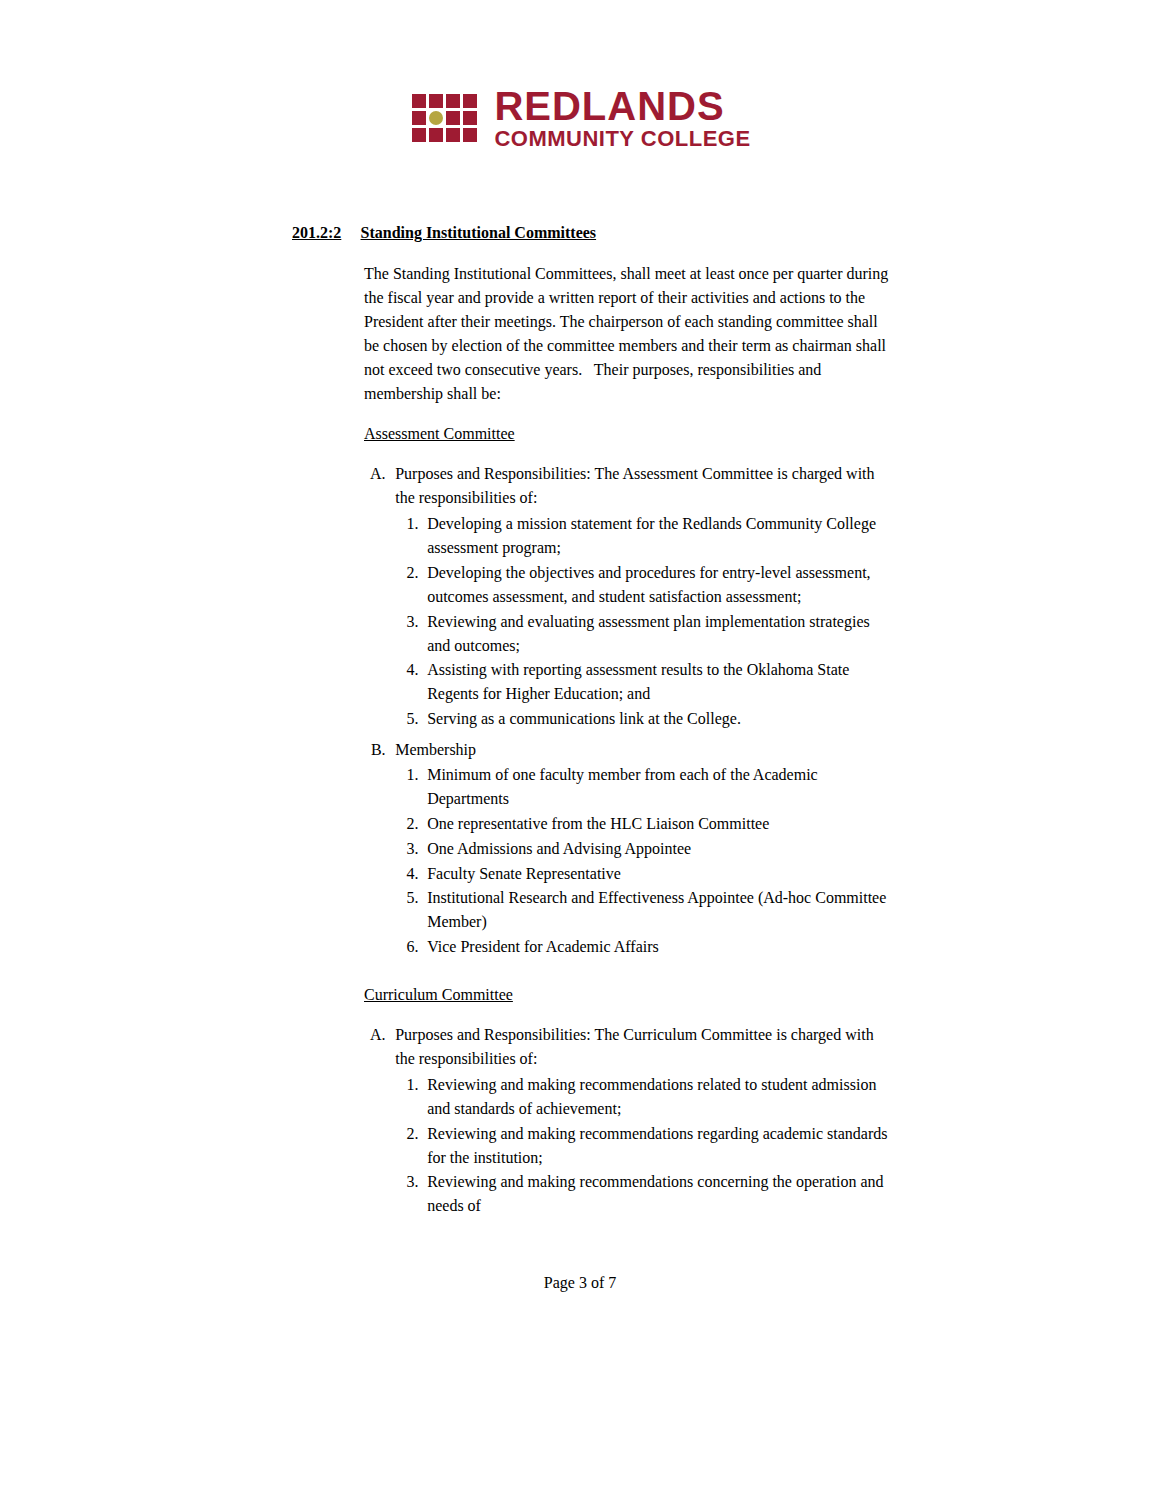REDLANDS COMMUNITY COLLEGE
201.2:2 Standing Institutional Committees
The Standing Institutional Committees, shall meet at least once per quarter during the fiscal year and provide a written report of their activities and actions to the President after their meetings. The chairperson of each standing committee shall be chosen by election of the committee members and their term as chairman shall not exceed two consecutive years. Their purposes, responsibilities and membership shall be:
Assessment Committee
Purposes and Responsibilities: The Assessment Committee is charged with the responsibilities of:
Developing a mission statement for the Redlands Community College assessment program;
Developing the objectives and procedures for entry-level assessment, outcomes assessment, and student satisfaction assessment;
Reviewing and evaluating assessment plan implementation strategies and outcomes;
Assisting with reporting assessment results to the Oklahoma State Regents for Higher Education; and
Serving as a communications link at the College.
Membership
Minimum of one faculty member from each of the Academic Departments
One representative from the HLC Liaison Committee
One Admissions and Advising Appointee
Faculty Senate Representative
Institutional Research and Effectiveness Appointee (Ad-hoc Committee Member)
Vice President for Academic Affairs
Curriculum Committee
Purposes and Responsibilities: The Curriculum Committee is charged with the responsibilities of:
Reviewing and making recommendations related to student admission and standards of achievement;
Reviewing and making recommendations regarding academic standards for the institution;
Reviewing and making recommendations concerning the operation and needs of
Page 3 of 7